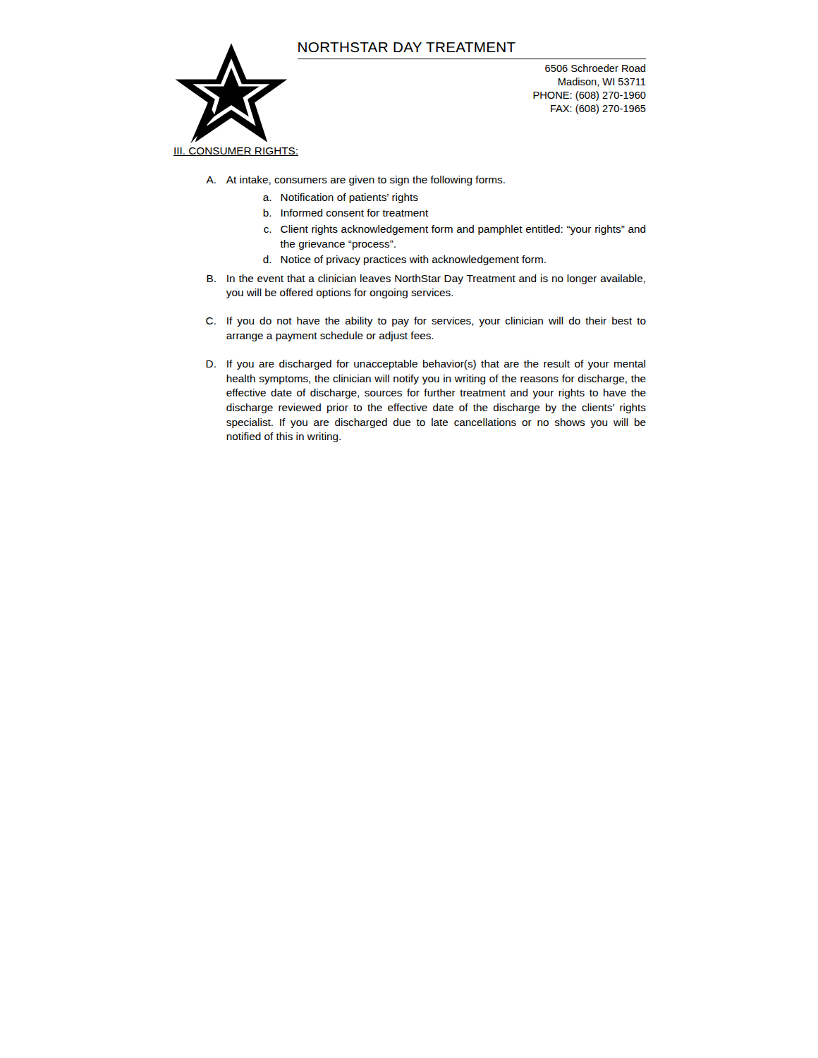NORTHSTAR DAY TREATMENT
6506 Schroeder Road
Madison, WI 53711
PHONE: (608) 270-1960
FAX: (608) 270-1965
III. CONSUMER RIGHTS:
At intake, consumers are given to sign the following forms.
Notification of patients’ rights
Informed consent for treatment
Client rights acknowledgement form and pamphlet entitled: “your rights” and the grievance “process”.
Notice of privacy practices with acknowledgement form.
In the event that a clinician leaves NorthStar Day Treatment and is no longer available, you will be offered options for ongoing services.
If you do not have the ability to pay for services, your clinician will do their best to arrange a payment schedule or adjust fees.
If you are discharged for unacceptable behavior(s) that are the result of your mental health symptoms, the clinician will notify you in writing of the reasons for discharge, the effective date of discharge, sources for further treatment and your rights to have the discharge reviewed prior to the effective date of the discharge by the clients’ rights specialist. If you are discharged due to late cancellations or no shows you will be notified of this in writing.